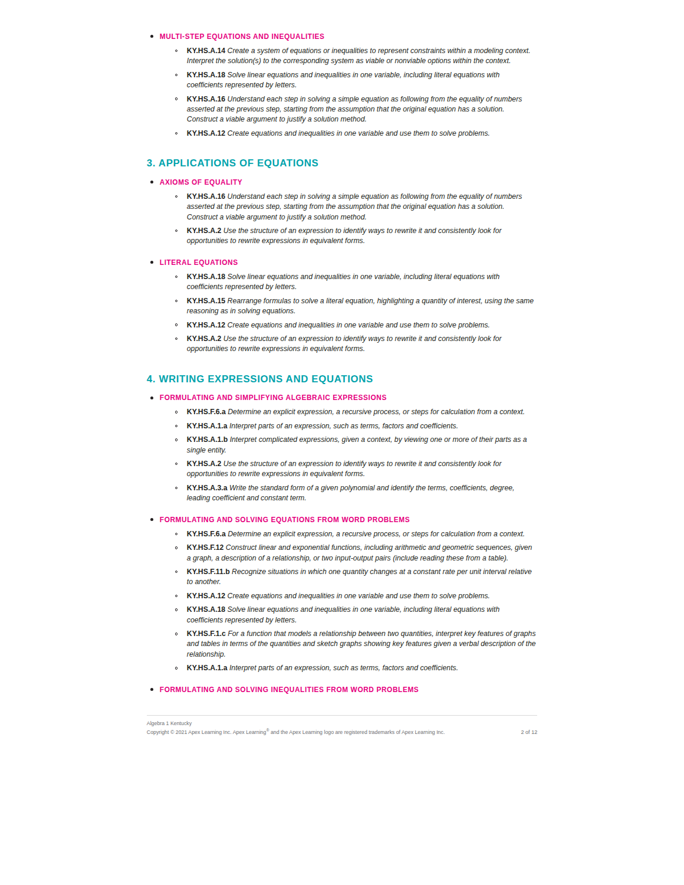Multi-Step Equations and Inequalities
KY.HS.A.14 Create a system of equations or inequalities to represent constraints within a modeling context. Interpret the solution(s) to the corresponding system as viable or nonviable options within the context.
KY.HS.A.18 Solve linear equations and inequalities in one variable, including literal equations with coefficients represented by letters.
KY.HS.A.16 Understand each step in solving a simple equation as following from the equality of numbers asserted at the previous step, starting from the assumption that the original equation has a solution. Construct a viable argument to justify a solution method.
KY.HS.A.12 Create equations and inequalities in one variable and use them to solve problems.
3. Applications of Equations
Axioms of Equality
KY.HS.A.16 Understand each step in solving a simple equation as following from the equality of numbers asserted at the previous step, starting from the assumption that the original equation has a solution. Construct a viable argument to justify a solution method.
KY.HS.A.2 Use the structure of an expression to identify ways to rewrite it and consistently look for opportunities to rewrite expressions in equivalent forms.
Literal Equations
KY.HS.A.18 Solve linear equations and inequalities in one variable, including literal equations with coefficients represented by letters.
KY.HS.A.15 Rearrange formulas to solve a literal equation, highlighting a quantity of interest, using the same reasoning as in solving equations.
KY.HS.A.12 Create equations and inequalities in one variable and use them to solve problems.
KY.HS.A.2 Use the structure of an expression to identify ways to rewrite it and consistently look for opportunities to rewrite expressions in equivalent forms.
4. Writing Expressions and Equations
Formulating and Simplifying Algebraic Expressions
KY.HS.F.6.a Determine an explicit expression, a recursive process, or steps for calculation from a context.
KY.HS.A.1.a Interpret parts of an expression, such as terms, factors and coefficients.
KY.HS.A.1.b Interpret complicated expressions, given a context, by viewing one or more of their parts as a single entity.
KY.HS.A.2 Use the structure of an expression to identify ways to rewrite it and consistently look for opportunities to rewrite expressions in equivalent forms.
KY.HS.A.3.a Write the standard form of a given polynomial and identify the terms, coefficients, degree, leading coefficient and constant term.
Formulating and Solving Equations from Word Problems
KY.HS.F.6.a Determine an explicit expression, a recursive process, or steps for calculation from a context.
KY.HS.F.12 Construct linear and exponential functions, including arithmetic and geometric sequences, given a graph, a description of a relationship, or two input-output pairs (include reading these from a table).
KY.HS.F.11.b Recognize situations in which one quantity changes at a constant rate per unit interval relative to another.
KY.HS.A.12 Create equations and inequalities in one variable and use them to solve problems.
KY.HS.A.18 Solve linear equations and inequalities in one variable, including literal equations with coefficients represented by letters.
KY.HS.F.1.c For a function that models a relationship between two quantities, interpret key features of graphs and tables in terms of the quantities and sketch graphs showing key features given a verbal description of the relationship.
KY.HS.A.1.a Interpret parts of an expression, such as terms, factors and coefficients.
Formulating and Solving Inequalities from Word Problems
Algebra 1 Kentucky
Copyright © 2021 Apex Learning Inc. Apex Learning® and the Apex Learning logo are registered trademarks of Apex Learning Inc. 2 of 12